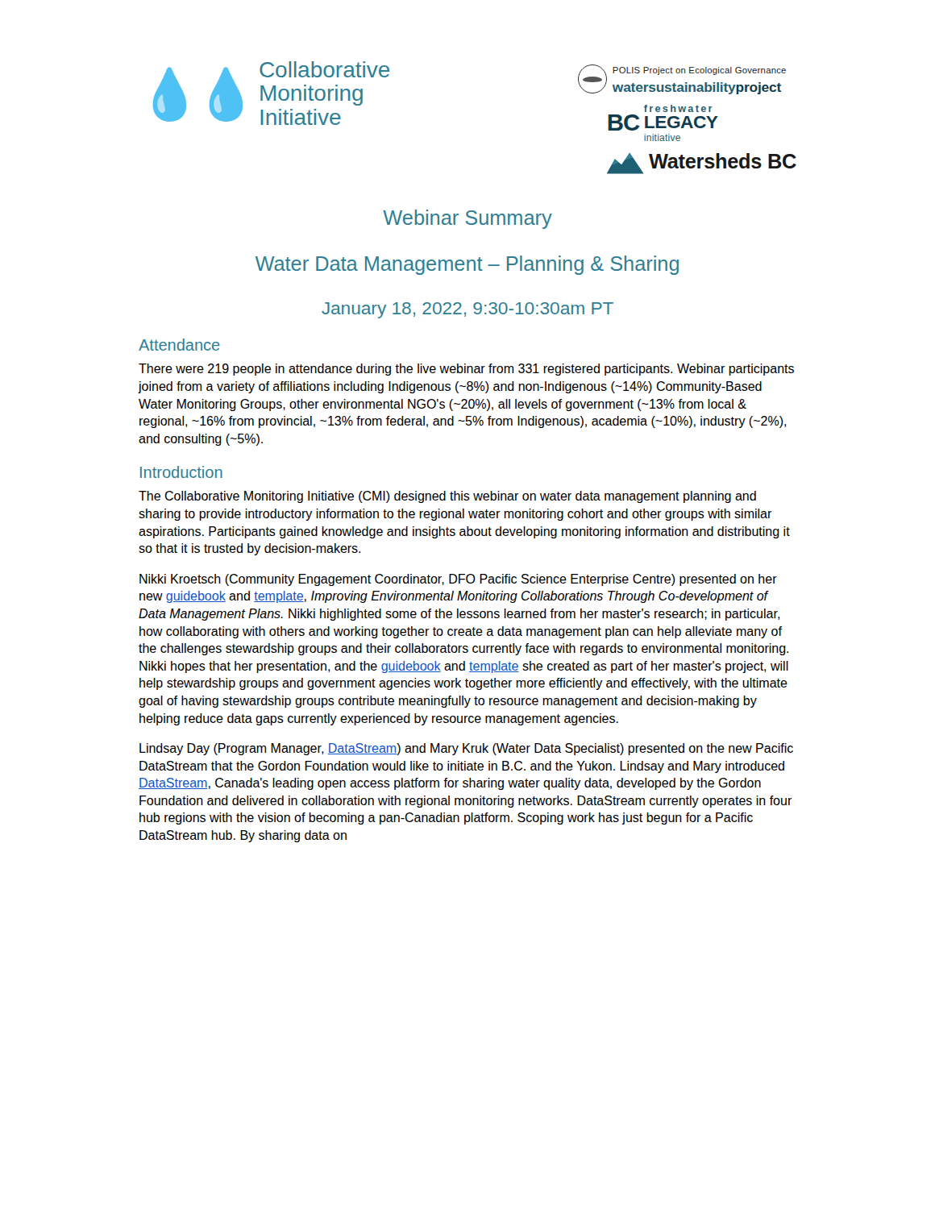💧💧
Collaborative
Monitoring
Initiative
POLIS Project on Ecological Governance
watersustainabilityproject
BC freshwater
LEGACY
initiative
Watersheds BC
Webinar Summary
Water Data Management – Planning & Sharing
January 18, 2022, 9:30-10:30am PT
Attendance
There were 219 people in attendance during the live webinar from 331 registered participants. Webinar participants joined from a variety of affiliations including Indigenous (~8%) and non-Indigenous (~14%) Community-Based Water Monitoring Groups, other environmental NGO's (~20%), all levels of government (~13% from local & regional, ~16% from provincial, ~13% from federal, and ~5% from Indigenous), academia (~10%), industry (~2%), and consulting (~5%).
Introduction
The Collaborative Monitoring Initiative (CMI) designed this webinar on water data management planning and sharing to provide introductory information to the regional water monitoring cohort and other groups with similar aspirations. Participants gained knowledge and insights about developing monitoring information and distributing it so that it is trusted by decision-makers.
Nikki Kroetsch (Community Engagement Coordinator, DFO Pacific Science Enterprise Centre) presented on her new guidebook and template, Improving Environmental Monitoring Collaborations Through Co-development of Data Management Plans. Nikki highlighted some of the lessons learned from her master's research; in particular, how collaborating with others and working together to create a data management plan can help alleviate many of the challenges stewardship groups and their collaborators currently face with regards to environmental monitoring. Nikki hopes that her presentation, and the guidebook and template she created as part of her master's project, will help stewardship groups and government agencies work together more efficiently and effectively, with the ultimate goal of having stewardship groups contribute meaningfully to resource management and decision-making by helping reduce data gaps currently experienced by resource management agencies.
Lindsay Day (Program Manager, DataStream) and Mary Kruk (Water Data Specialist) presented on the new Pacific DataStream that the Gordon Foundation would like to initiate in B.C. and the Yukon. Lindsay and Mary introduced DataStream, Canada's leading open access platform for sharing water quality data, developed by the Gordon Foundation and delivered in collaboration with regional monitoring networks. DataStream currently operates in four hub regions with the vision of becoming a pan-Canadian platform. Scoping work has just begun for a Pacific DataStream hub. By sharing data on